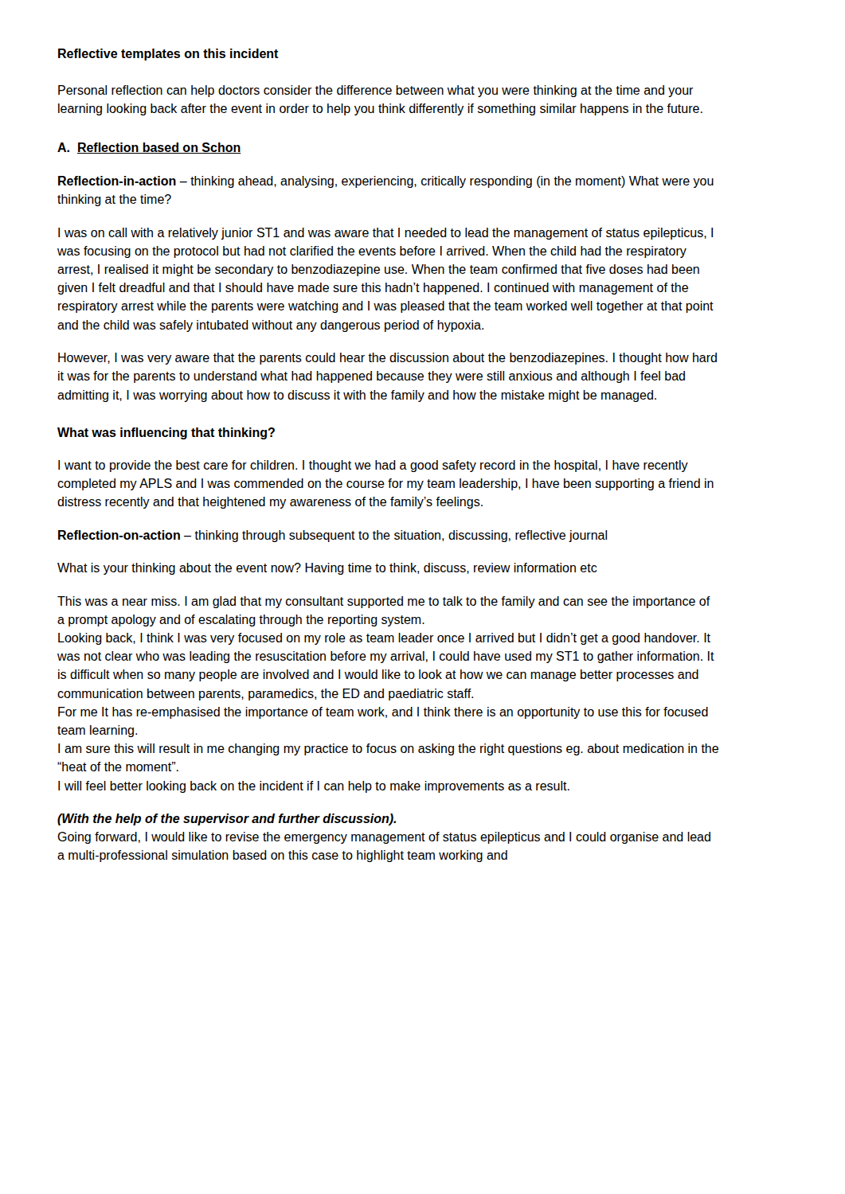Reflective templates on this incident
Personal reflection can help doctors consider the difference between what you were thinking at the time and your learning looking back after the event in order to help you think differently if something similar happens in the future.
A. Reflection based on Schon
Reflection-in-action – thinking ahead, analysing, experiencing, critically responding (in the moment) What were you thinking at the time?
I was on call with a relatively junior ST1 and was aware that I needed to lead the management of status epilepticus, I was focusing on the protocol but had not clarified the events before I arrived. When the child had the respiratory arrest, I realised it might be secondary to benzodiazepine use. When the team confirmed that five doses had been given I felt dreadful and that I should have made sure this hadn’t happened. I continued with management of the respiratory arrest while the parents were watching and I was pleased that the team worked well together at that point and the child was safely intubated without any dangerous period of hypoxia.
However, I was very aware that the parents could hear the discussion about the benzodiazepines. I thought how hard it was for the parents to understand what had happened because they were still anxious and although I feel bad admitting it, I was worrying about how to discuss it with the family and how the mistake might be managed.
What was influencing that thinking?
I want to provide the best care for children. I thought we had a good safety record in the hospital, I have recently completed my APLS and I was commended on the course for my team leadership, I have been supporting a friend in distress recently and that heightened my awareness of the family’s feelings.
Reflection-on-action – thinking through subsequent to the situation, discussing, reflective journal
What is your thinking about the event now? Having time to think, discuss, review information etc
This was a near miss. I am glad that my consultant supported me to talk to the family and can see the importance of a prompt apology and of escalating through the reporting system.
Looking back, I think I was very focused on my role as team leader once I arrived but I didn’t get a good handover. It was not clear who was leading the resuscitation before my arrival, I could have used my ST1 to gather information. It is difficult when so many people are involved and I would like to look at how we can manage better processes and communication between parents, paramedics, the ED and paediatric staff.
For me It has re-emphasised the importance of team work, and I think there is an opportunity to use this for focused team learning.
I am sure this will result in me changing my practice to focus on asking the right questions eg. about medication in the “heat of the moment”.
I will feel better looking back on the incident if I can help to make improvements as a result.
(With the help of the supervisor and further discussion).
Going forward, I would like to revise the emergency management of status epilepticus and I could organise and lead a multi-professional simulation based on this case to highlight team working and